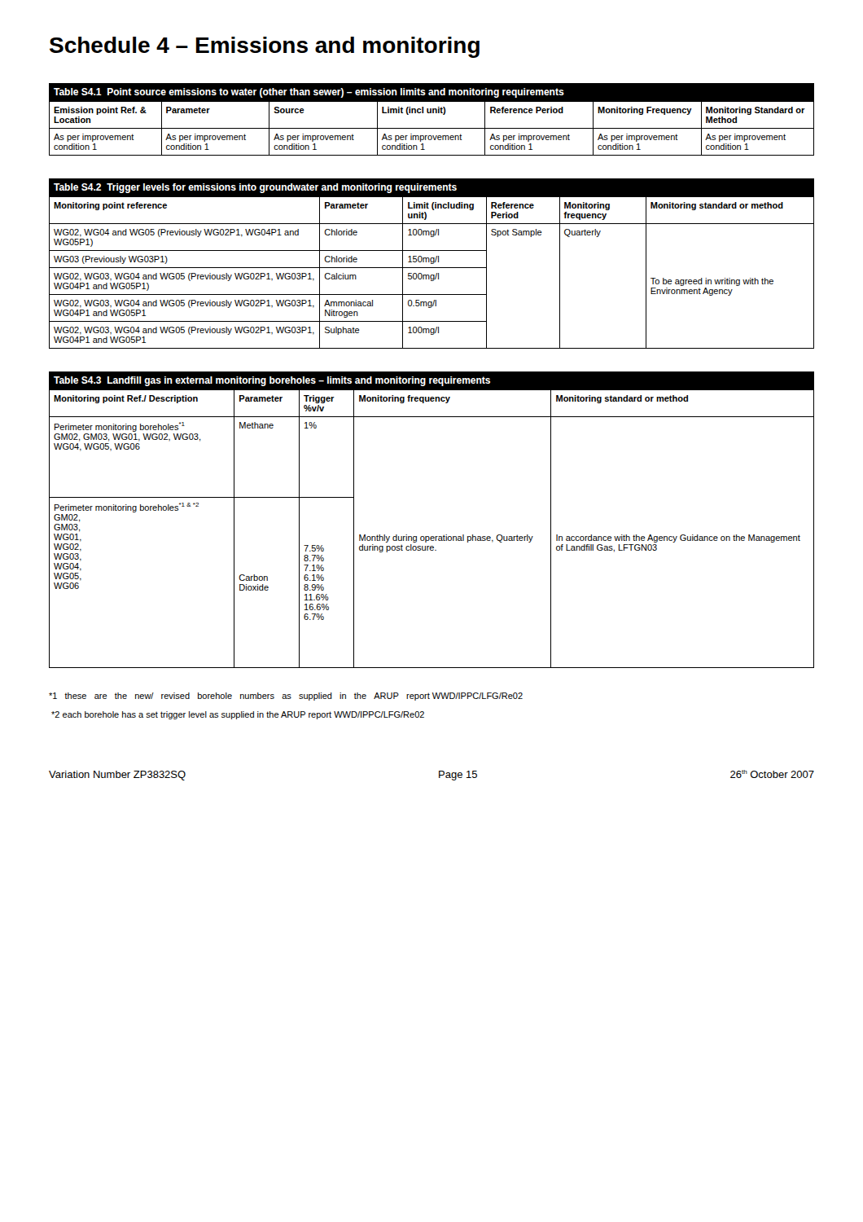Schedule 4 – Emissions and monitoring
Table S4.1 Point source emissions to water (other than sewer) – emission limits and monitoring requirements
| Emission point Ref. & Location | Parameter | Source | Limit (incl unit) | Reference Period | Monitoring Frequency | Monitoring Standard or Method |
| --- | --- | --- | --- | --- | --- | --- |
| As per improvement condition 1 | As per improvement condition 1 | As per improvement condition 1 | As per improvement condition 1 | As per improvement condition 1 | As per improvement condition 1 | As per improvement condition 1 |
Table S4.2 Trigger levels for emissions into groundwater and monitoring requirements
| Monitoring point reference | Parameter | Limit (including unit) | Reference Period | Monitoring frequency | Monitoring standard or method |
| --- | --- | --- | --- | --- | --- |
| WG02, WG04 and WG05 (Previously WG02P1, WG04P1 and WG05P1) | Chloride | 100mg/l | Spot Sample | Quarterly | To be agreed in writing with the Environment Agency |
| WG03 (Previously WG03P1) | Chloride | 150mg/l |
| WG02, WG03, WG04 and WG05 (Previously WG02P1, WG03P1, WG04P1 and WG05P1) | Calcium | 500mg/l |
| WG02, WG03, WG04 and WG05 (Previously WG02P1, WG03P1, WG04P1 and WG05P1 | Ammoniacal Nitrogen | 0.5mg/l |
| WG02, WG03, WG04 and WG05 (Previously WG02P1, WG03P1, WG04P1 and WG05P1 | Sulphate | 100mg/l |
Table S4.3 Landfill gas in external monitoring boreholes – limits and monitoring requirements
| Monitoring point Ref./ Description | Parameter | Trigger %v/v | Monitoring frequency | Monitoring standard or method |
| --- | --- | --- | --- | --- |
| Perimeter monitoring boreholes *1 GM02, GM03, WG01, WG02, WG03, WG04, WG05, WG06 | Methane | 1% | Monthly during operational phase, Quarterly during post closure. | In accordance with the Agency Guidance on the Management of Landfill Gas, LFTGN03 |
| Perimeter monitoring boreholes *1 & *2 GM02, GM03, WG01, WG02, WG03, WG04, WG05, WG06 | Carbon Dioxide | 7.5% 8.7% 7.1% 6.1% 8.9% 11.6% 16.6% 6.7% |
*1 these are the new/ revised borehole numbers as supplied in the ARUP report WWD/IPPC/LFG/Re02
*2 each borehole has a set trigger level as supplied in the ARUP report WWD/IPPC/LFG/Re02
Variation Number ZP3832SQ Page 15 26th October 2007